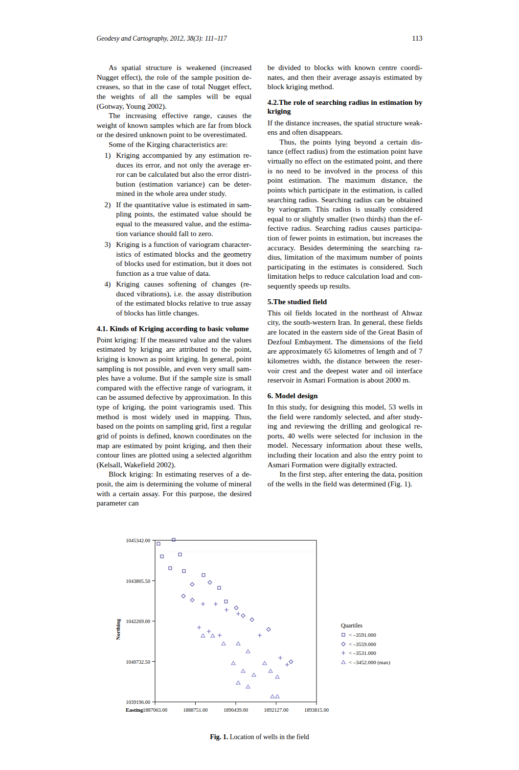Geodesy and Cartography, 2012, 38(3): 111–117
113
As spatial structure is weakened (increased Nugget effect), the role of the sample position decreases, so that in the case of total Nugget effect, the weights of all the samples will be equal (Gotway, Young 2002).
The increasing effective range, causes the weight of known samples which are far from block or the desired unknown point to be overestimated.
Some of the Kirging characteristics are:
Kriging accompanied by any estimation reduces its error, and not only the average error can be calculated but also the error distribution (estimation variance) can be determined in the whole area under study.
If the quantitative value is estimated in sampling points, the estimated value should be equal to the measured value, and the estimation variance should fall to zero.
Kriging is a function of variogram characteristics of estimated blocks and the geometry of blocks used for estimation, but it does not function as a true value of data.
Kriging causes softening of changes (reduced vibrations), i.e. the assay distribution of the estimated blocks relative to true assay of blocks has little changes.
4.1. Kinds of Kriging according to basic volume
Point kriging: If the measured value and the values estimated by kriging are attributed to the point, kriging is known as point kriging. In general, point sampling is not possible, and even very small samples have a volume. But if the sample size is small compared with the effective range of variogram, it can be assumed defective by approximation. In this type of kriging, the point variogramis used. This method is most widely used in mapping. Thus, based on the points on sampling grid, first a regular grid of points is defined, known coordinates on the map are estimated by point kriging, and then their contour lines are plotted using a selected algorithm (Kelsall, Wakefield 2002).
Block kriging: In estimating reserves of a deposit, the aim is determining the volume of mineral with a certain assay. For this purpose, the desired parameter can
be divided to blocks with known centre coordinates, and then their average assayis estimated by block kriging method.
4.2.The role of searching radius in estimation by kriging
If the distance increases, the spatial structure weakens and often disappears.
Thus, the points lying beyond a certain distance (effect radius) from the estimation point have virtually no effect on the estimated point, and there is no need to be involved in the process of this point estimation. The maximum distance, the points which participate in the estimation, is called searching radius. Searching radius can be obtained by variogram. This radius is usually considered equal to or slightly smaller (two thirds) than the effective radius. Searching radius causes participation of fewer points in estimation, but increases the accuracy. Besides determining the searching radius, limitation of the maximum number of points participating in the estimates is considered. Such limitation helps to reduce calculation load and consequently speeds up results.
5.The studied field
This oil fields located in the northeast of Ahwaz city, the south-western Iran. In general, these fields are located in the eastern side of the Great Basin of Dezfoul Embayment. The dimensions of the field are approximately 65 kilometres of length and of 7 kilometres width, the distance between the reservoir crest and the deepest water and oil interface reservoir in Asmari Formation is about 2000 m.
6. Model design
In this study, for designing this model, 53 wells in the field were randomly selected, and after studying and reviewing the drilling and geological reports, 40 wells were selected for inclusion in the model. Necessary information about these wells, including their location and also the entry point to Asmari Formation were digitally extracted.
In the first step, after entering the data, position of the wells in the field was determined (Fig. 1).
1045342.00 1043805.50 1042269.00 1040732.50 1039196.00 1887063.00 1888751.00 1890439.00 1892127.00 1893815.00 Easting Northing Quartiles < –3591.000 < –3559.000 < –3531.000 < –3452.000 (max)
Fig. 1. Location of wells in the field